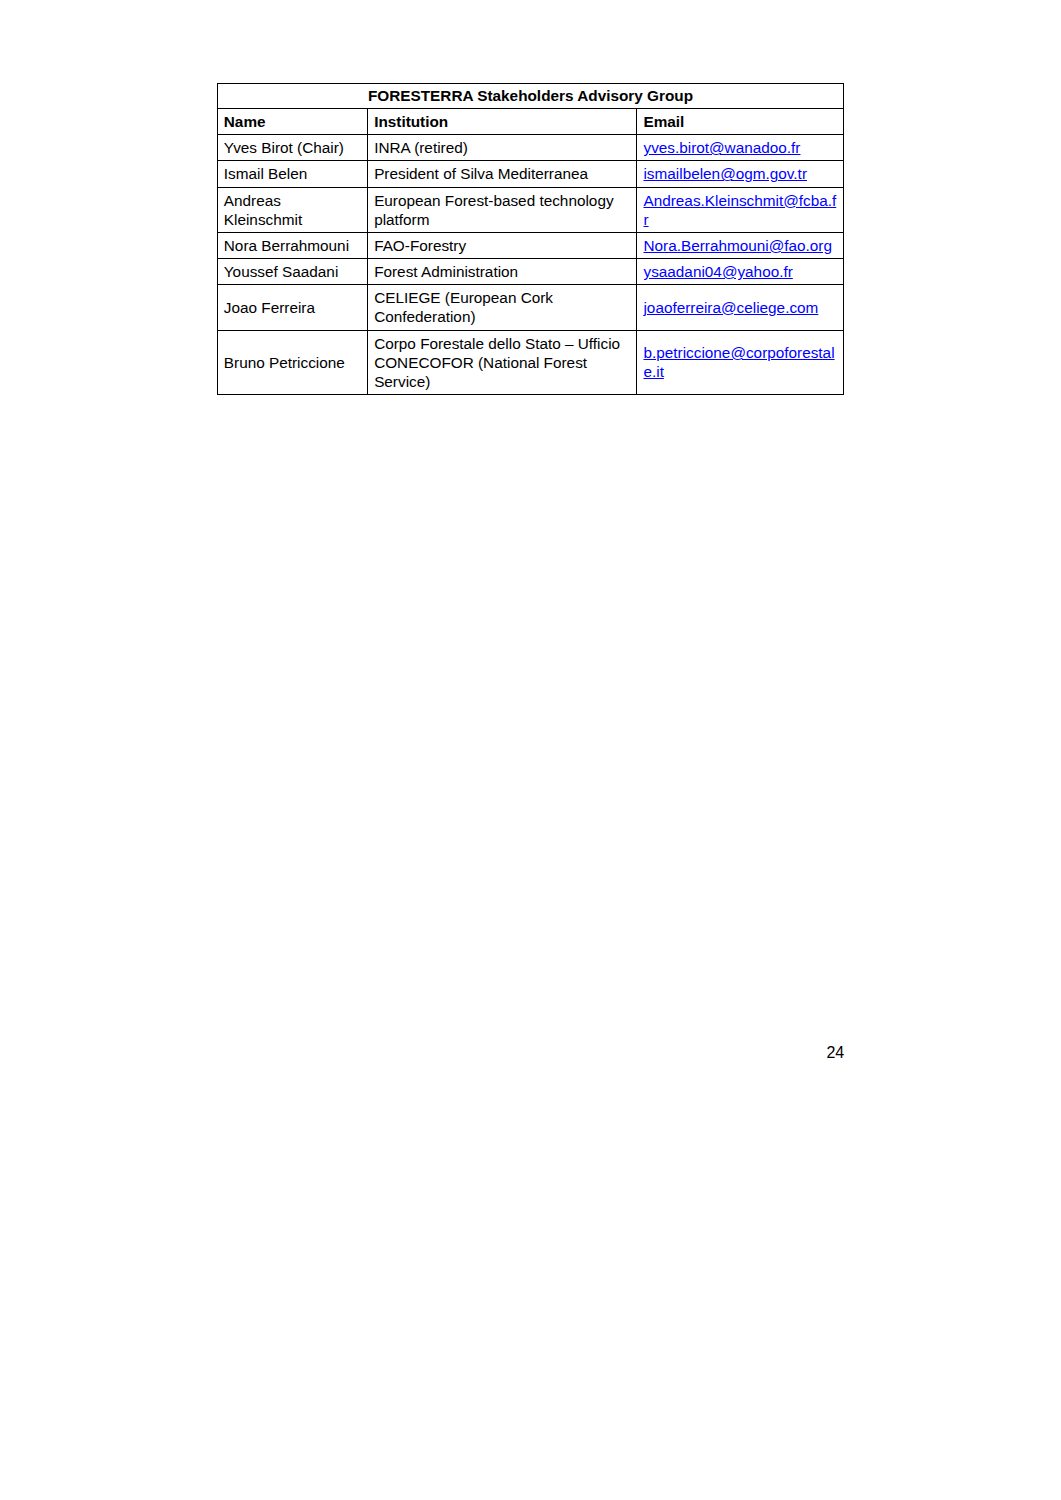FORESTERRA Stakeholders Advisory Group
| Name | Institution | Email |
| --- | --- | --- |
| Yves Birot (Chair) | INRA (retired) | yves.birot@wanadoo.fr |
| Ismail Belen | President of Silva Mediterranea | ismailbelen@ogm.gov.tr |
| Andreas Kleinschmit | European Forest-based technology platform | Andreas.Kleinschmit@fcba.fr |
| Nora Berrahmouni | FAO-Forestry | Nora.Berrahmouni@fao.org |
| Youssef Saadani | Forest Administration | ysaadani04@yahoo.fr |
| Joao Ferreira | CELIEGE (European Cork Confederation) | joaoferreira@celiege.com |
| Bruno Petriccione | Corpo Forestale dello Stato – Ufficio CONECOFOR (National Forest Service) | b.petriccione@corpoforestale.it |
24